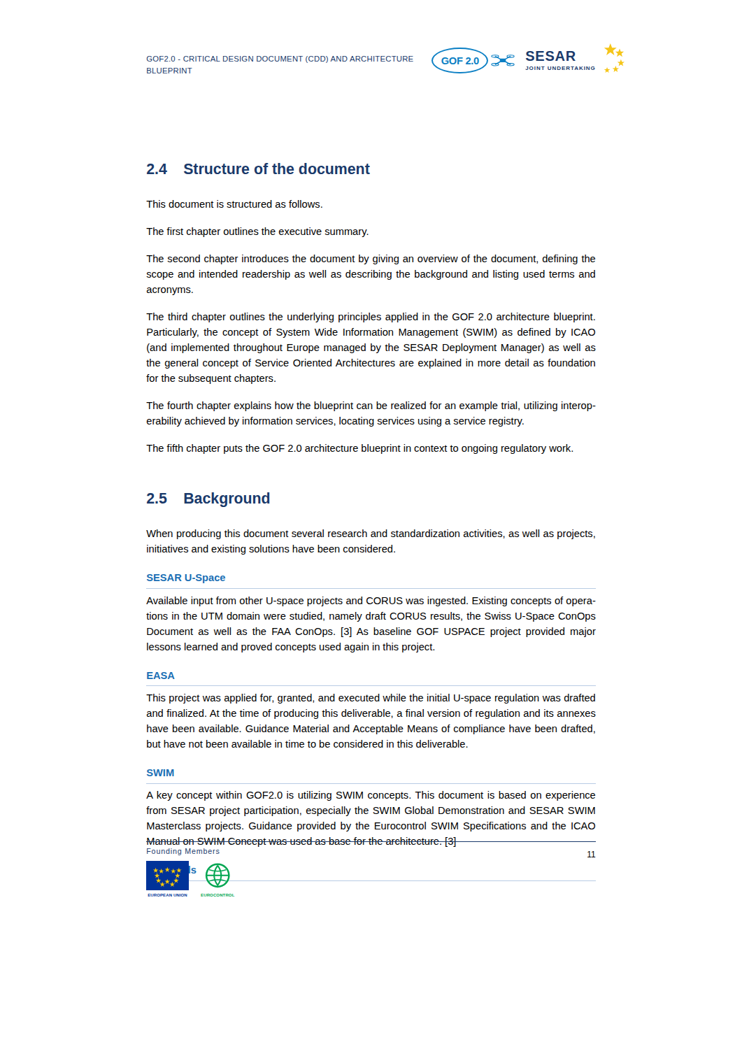GOF2.0 - CRITICAL DESIGN DOCUMENT (CDD) AND ARCHITECTURE BLUEPRINT
GOF 2.0
SESAR
JOINT UNDERTAKING
2.4 Structure of the document
This document is structured as follows.
The first chapter outlines the executive summary.
The second chapter introduces the document by giving an overview of the document, defining the scope and intended readership as well as describing the background and listing used terms and acronyms.
The third chapter outlines the underlying principles applied in the GOF 2.0 architecture blueprint. Particularly, the concept of System Wide Information Management (SWIM) as defined by ICAO (and implemented throughout Europe managed by the SESAR Deployment Manager) as well as the general concept of Service Oriented Architectures are explained in more detail as foundation for the subsequent chapters.
The fourth chapter explains how the blueprint can be realized for an example trial, utilizing interoperability achieved by information services, locating services using a service registry.
The fifth chapter puts the GOF 2.0 architecture blueprint in context to ongoing regulatory work.
2.5 Background
When producing this document several research and standardization activities, as well as projects, initiatives and existing solutions have been considered.
SESAR U-Space
Available input from other U-space projects and CORUS was ingested. Existing concepts of operations in the UTM domain were studied, namely draft CORUS results, the Swiss U-Space ConOps Document as well as the FAA ConOps. [3] As baseline GOF USPACE project provided major lessons learned and proved concepts used again in this project.
EASA
This project was applied for, granted, and executed while the initial U-space regulation was drafted and finalized. At the time of producing this deliverable, a final version of regulation and its annexes have been available. Guidance Material and Acceptable Means of compliance have been drafted, but have not been available in time to be considered in this deliverable.
SWIM
A key concept within GOF2.0 is utilizing SWIM concepts. This document is based on experience from SESAR project participation, especially the SWIM Global Demonstration and SESAR SWIM Masterclass projects. Guidance provided by the Eurocontrol SWIM Specifications and the ICAO Manual on SWIM Concept was used as base for the architecture. [3]
Standards
Founding Members
EUROPEAN UNION
EUROCONTROL
11